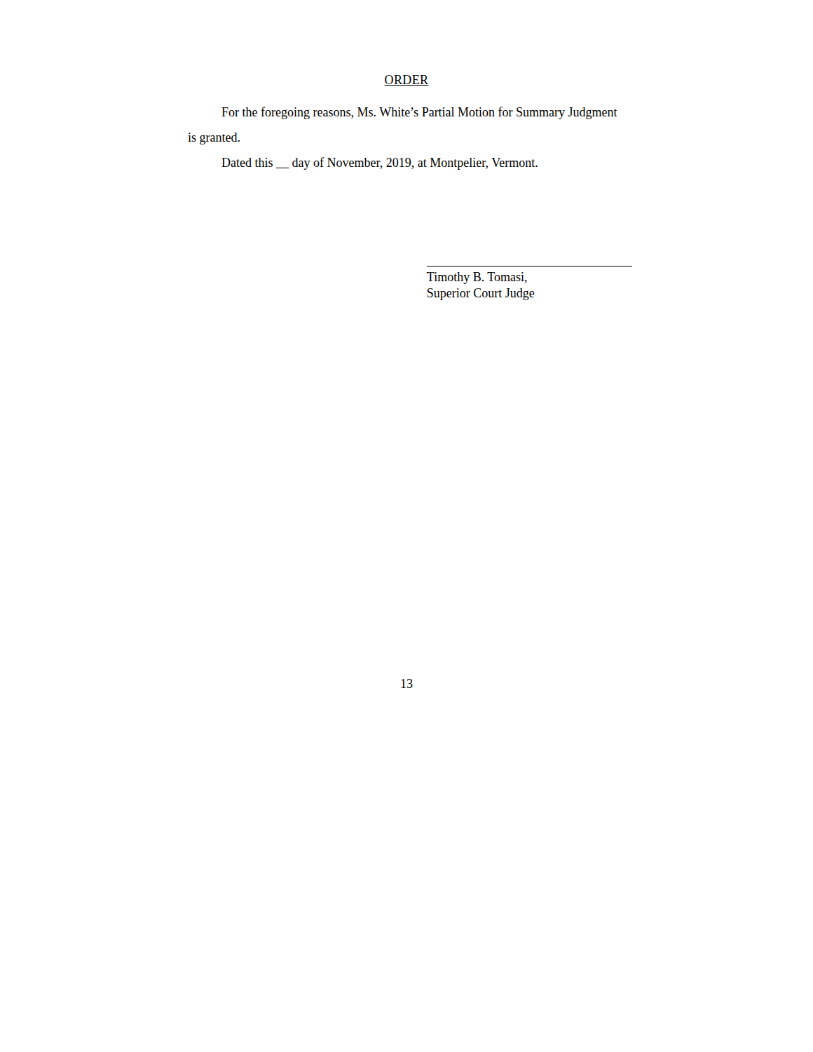ORDER
For the foregoing reasons, Ms. White’s Partial Motion for Summary Judgment is granted.
Dated this __ day of November, 2019, at Montpelier, Vermont.
Timothy B. Tomasi,
Superior Court Judge
13